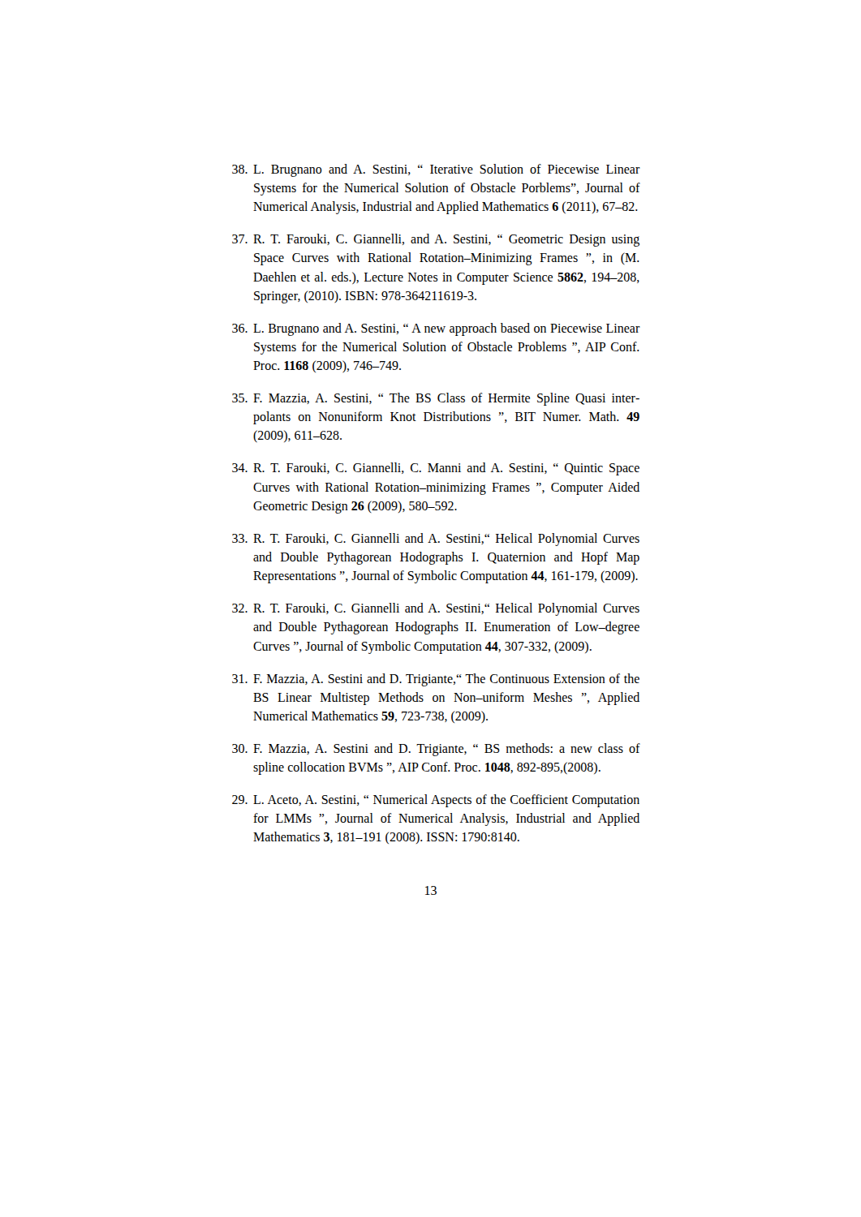38. L. Brugnano and A. Sestini, “ Iterative Solution of Piecewise Linear Systems for the Numerical Solution of Obstacle Porblems”, Journal of Numerical Analysis, Industrial and Applied Mathematics 6 (2011), 67–82.
37. R. T. Farouki, C. Giannelli, and A. Sestini, “ Geometric Design using Space Curves with Rational Rotation–Minimizing Frames ”, in (M. Daehlen et al. eds.), Lecture Notes in Computer Science 5862, 194–208, Springer, (2010). ISBN: 978-364211619-3.
36. L. Brugnano and A. Sestini, “ A new approach based on Piecewise Linear Systems for the Numerical Solution of Obstacle Problems ”, AIP Conf. Proc. 1168 (2009), 746–749.
35. F. Mazzia, A. Sestini, “ The BS Class of Hermite Spline Quasi interpolants on Nonuniform Knot Distributions ”, BIT Numer. Math. 49 (2009), 611–628.
34. R. T. Farouki, C. Giannelli, C. Manni and A. Sestini, “ Quintic Space Curves with Rational Rotation–minimizing Frames ”, Computer Aided Geometric Design 26 (2009), 580–592.
33. R. T. Farouki, C. Giannelli and A. Sestini,“ Helical Polynomial Curves and Double Pythagorean Hodographs I. Quaternion and Hopf Map Representations ”, Journal of Symbolic Computation 44, 161-179, (2009).
32. R. T. Farouki, C. Giannelli and A. Sestini,“ Helical Polynomial Curves and Double Pythagorean Hodographs II. Enumeration of Low–degree Curves ”, Journal of Symbolic Computation 44, 307-332, (2009).
31. F. Mazzia, A. Sestini and D. Trigiante,“ The Continuous Extension of the BS Linear Multistep Methods on Non–uniform Meshes ”, Applied Numerical Mathematics 59, 723-738, (2009).
30. F. Mazzia, A. Sestini and D. Trigiante, “ BS methods: a new class of spline collocation BVMs ”, AIP Conf. Proc. 1048, 892-895,(2008).
29. L. Aceto, A. Sestini, “ Numerical Aspects of the Coefficient Computation for LMMs ”, Journal of Numerical Analysis, Industrial and Applied Mathematics 3, 181–191 (2008). ISSN: 1790:8140.
13